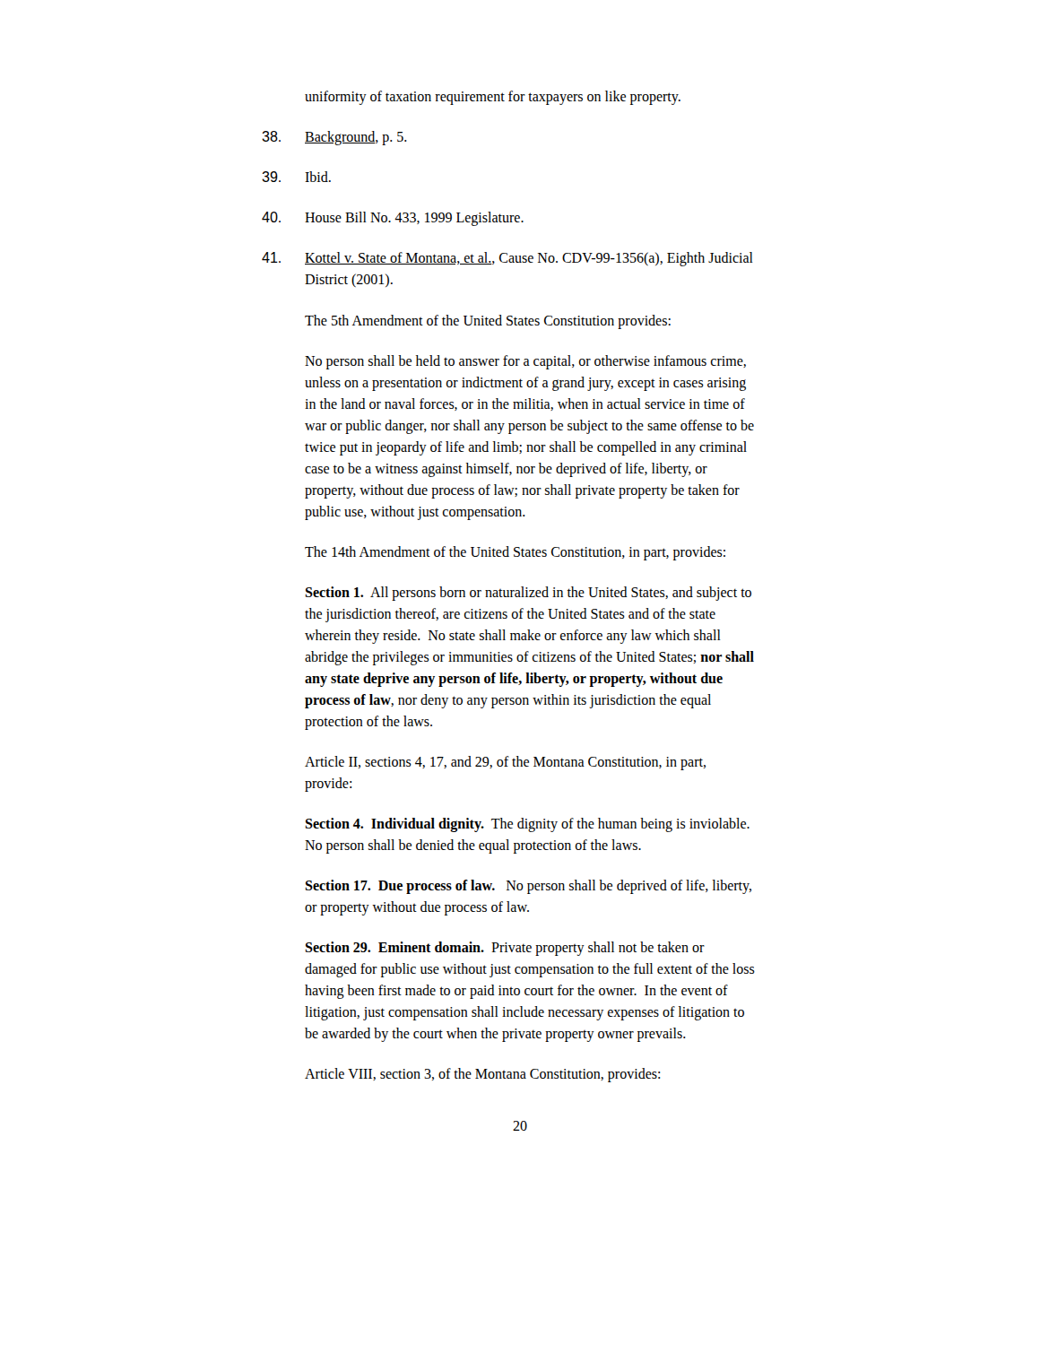uniformity of taxation requirement for taxpayers on like property.
38.
Background, p. 5.
39.
Ibid.
40.
House Bill No. 433, 1999 Legislature.
41.
Kottel v. State of Montana, et al., Cause No. CDV-99-1356(a), Eighth Judicial District (2001).
The 5th Amendment of the United States Constitution provides:
No person shall be held to answer for a capital, or otherwise infamous crime, unless on a presentation or indictment of a grand jury, except in cases arising in the land or naval forces, or in the militia, when in actual service in time of war or public danger, nor shall any person be subject to the same offense to be twice put in jeopardy of life and limb; nor shall be compelled in any criminal case to be a witness against himself, nor be deprived of life, liberty, or property, without due process of law; nor shall private property be taken for public use, without just compensation.
The 14th Amendment of the United States Constitution, in part, provides:
Section 1. All persons born or naturalized in the United States, and subject to the jurisdiction thereof, are citizens of the United States and of the state wherein they reside. No state shall make or enforce any law which shall abridge the privileges or immunities of citizens of the United States; nor shall any state deprive any person of life, liberty, or property, without due process of law, nor deny to any person within its jurisdiction the equal protection of the laws.
Article II, sections 4, 17, and 29, of the Montana Constitution, in part, provide:
Section 4. Individual dignity. The dignity of the human being is inviolable. No person shall be denied the equal protection of the laws.
Section 17. Due process of law. No person shall be deprived of life, liberty, or property without due process of law.
Section 29. Eminent domain. Private property shall not be taken or damaged for public use without just compensation to the full extent of the loss having been first made to or paid into court for the owner. In the event of litigation, just compensation shall include necessary expenses of litigation to be awarded by the court when the private property owner prevails.
Article VIII, section 3, of the Montana Constitution, provides:
20